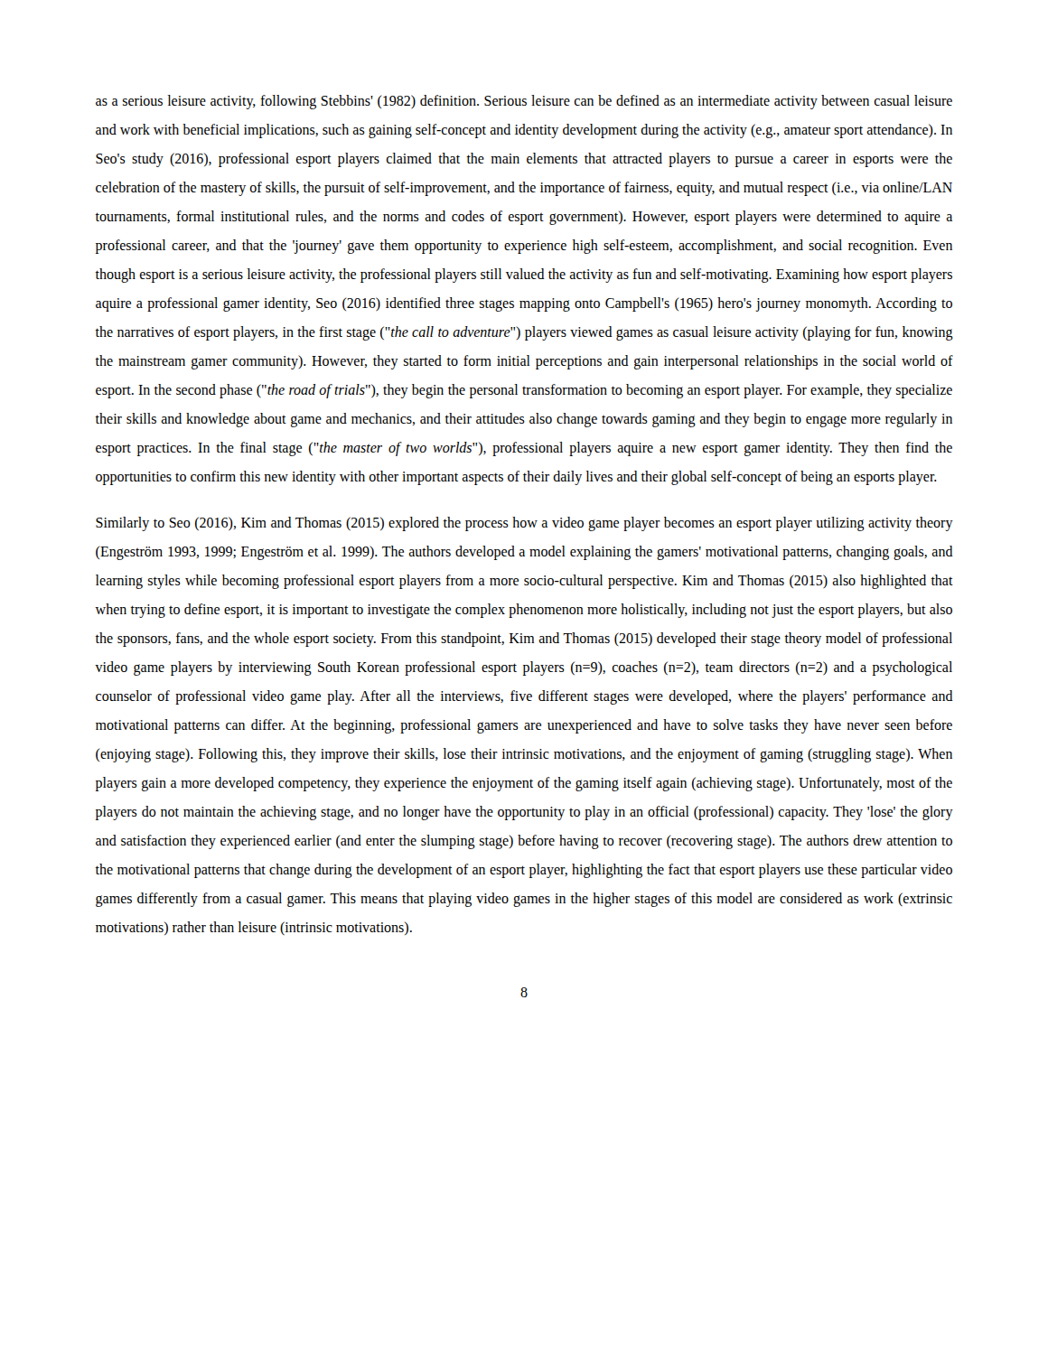as a serious leisure activity, following Stebbins' (1982) definition. Serious leisure can be defined as an intermediate activity between casual leisure and work with beneficial implications, such as gaining self-concept and identity development during the activity (e.g., amateur sport attendance). In Seo's study (2016), professional esport players claimed that the main elements that attracted players to pursue a career in esports were the celebration of the mastery of skills, the pursuit of self-improvement, and the importance of fairness, equity, and mutual respect (i.e., via online/LAN tournaments, formal institutional rules, and the norms and codes of esport government). However, esport players were determined to aquire a professional career, and that the 'journey' gave them opportunity to experience high self-esteem, accomplishment, and social recognition. Even though esport is a serious leisure activity, the professional players still valued the activity as fun and self-motivating. Examining how esport players aquire a professional gamer identity, Seo (2016) identified three stages mapping onto Campbell's (1965) hero's journey monomyth. According to the narratives of esport players, in the first stage ("the call to adventure") players viewed games as casual leisure activity (playing for fun, knowing the mainstream gamer community). However, they started to form initial perceptions and gain interpersonal relationships in the social world of esport. In the second phase ("the road of trials"), they begin the personal transformation to becoming an esport player. For example, they specialize their skills and knowledge about game and mechanics, and their attitudes also change towards gaming and they begin to engage more regularly in esport practices. In the final stage ("the master of two worlds"), professional players aquire a new esport gamer identity. They then find the opportunities to confirm this new identity with other important aspects of their daily lives and their global self-concept of being an esports player.
Similarly to Seo (2016), Kim and Thomas (2015) explored the process how a video game player becomes an esport player utilizing activity theory (Engeström 1993, 1999; Engeström et al. 1999). The authors developed a model explaining the gamers' motivational patterns, changing goals, and learning styles while becoming professional esport players from a more socio-cultural perspective. Kim and Thomas (2015) also highlighted that when trying to define esport, it is important to investigate the complex phenomenon more holistically, including not just the esport players, but also the sponsors, fans, and the whole esport society. From this standpoint, Kim and Thomas (2015) developed their stage theory model of professional video game players by interviewing South Korean professional esport players (n=9), coaches (n=2), team directors (n=2) and a psychological counselor of professional video game play. After all the interviews, five different stages were developed, where the players' performance and motivational patterns can differ. At the beginning, professional gamers are unexperienced and have to solve tasks they have never seen before (enjoying stage). Following this, they improve their skills, lose their intrinsic motivations, and the enjoyment of gaming (struggling stage). When players gain a more developed competency, they experience the enjoyment of the gaming itself again (achieving stage). Unfortunately, most of the players do not maintain the achieving stage, and no longer have the opportunity to play in an official (professional) capacity. They 'lose' the glory and satisfaction they experienced earlier (and enter the slumping stage) before having to recover (recovering stage). The authors drew attention to the motivational patterns that change during the development of an esport player, highlighting the fact that esport players use these particular video games differently from a casual gamer. This means that playing video games in the higher stages of this model are considered as work (extrinsic motivations) rather than leisure (intrinsic motivations).
8